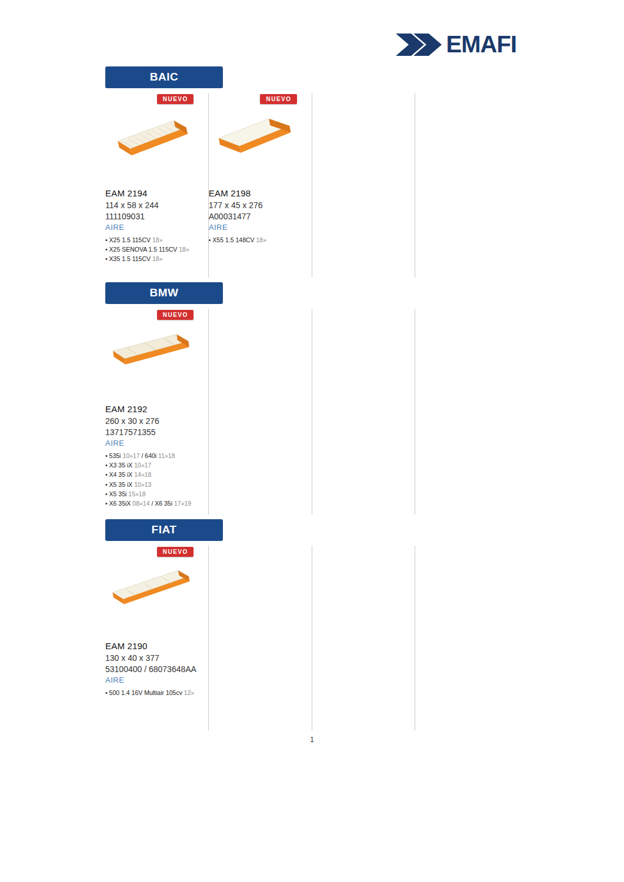EMAFI
BAIC
NUEVO
EAM 2194
114 x 58 x 244
111109031
AIRE
X25 1.5 115CV 18»
X25 SENOVA 1.5 115CV 18»
X35 1.5 115CV 18»
NUEVO
EAM 2198
177 x 45 x 276
A00031477
AIRE
X55 1.5 148CV 18»
BMW
NUEVO
EAM 2192
260 x 30 x 276
13717571355
AIRE
535i 10»17 / 640i 11»18
X3 35 iX 10»17
X4 35 iX 14»18
X5 35 iX 10»13
X5 35i 15»18
X6 35iX 08»14 / X6 35i 17»19
FIAT
NUEVO
EAM 2190
130 x 40 x 377
53100400 / 68073648AA
AIRE
500 1.4 16V Multiair 105cv 12»
1